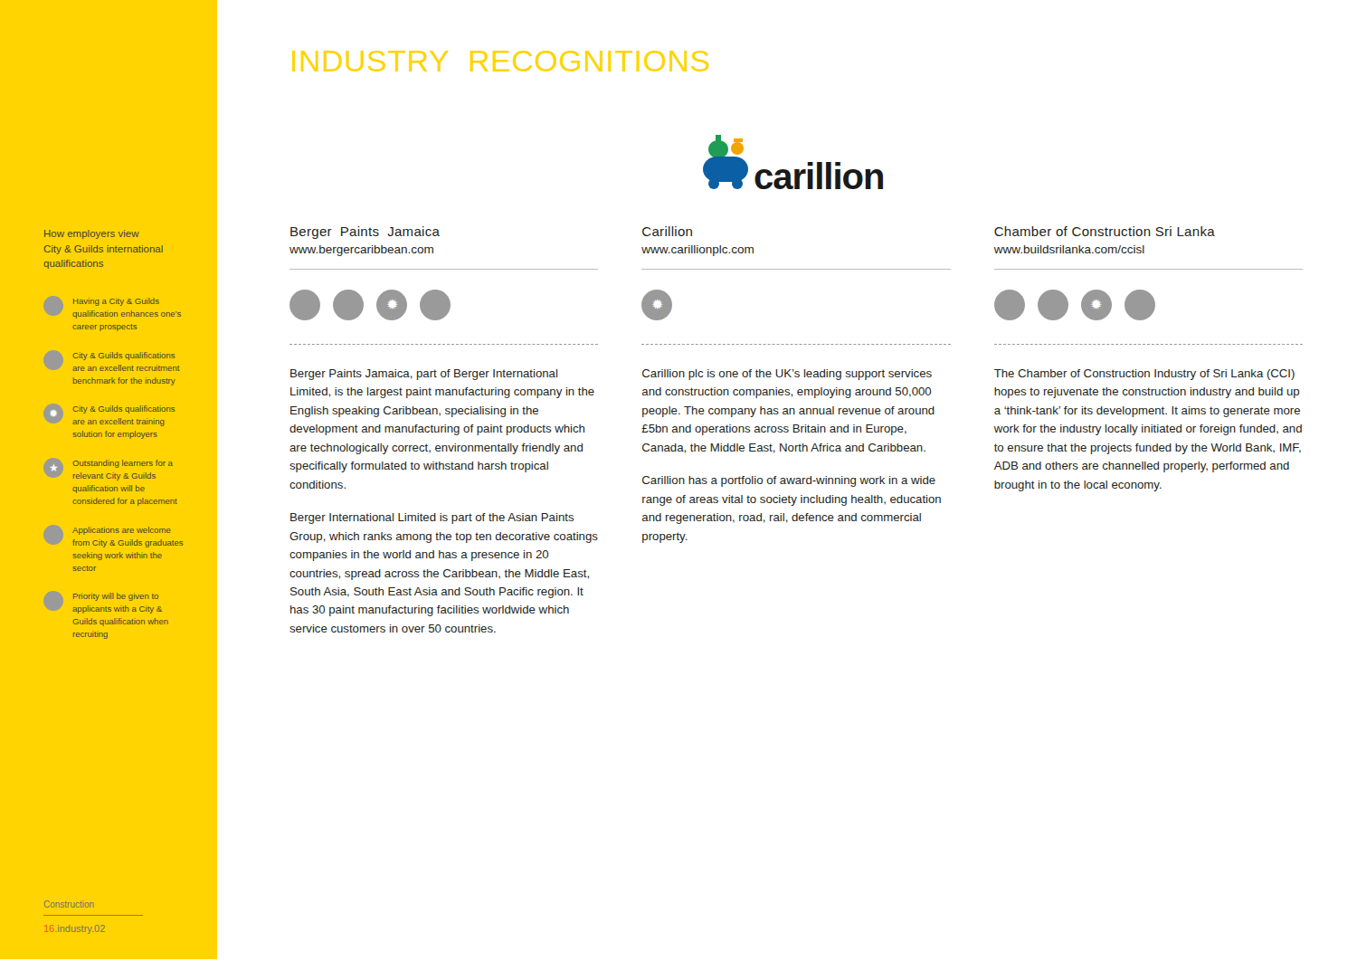How employers view
City & Guilds international
qualifications
Having a City & Guilds qualification enhances one’s career prospects
City & Guilds qualifications are an excellent recruitment benchmark for the industry
City & Guilds qualifications are an excellent training solution for employers
Outstanding learners for a relevant City & Guilds qualification will be considered for a placement
Applications are welcome from City & Guilds graduates seeking work within the sector
Priority will be given to applicants with a City & Guilds qualification when recruiting
Construction
16.industry.02
INDUSTRY RECOGNITIONS
carillion
Berger Paints Jamaica
www.bergercaribbean.com
Berger Paints Jamaica, part of Berger International Limited, is the largest paint manufacturing company in the English speaking Caribbean, specialising in the development and manufacturing of paint products which are technologically correct, environmentally friendly and specifically formulated to withstand harsh tropical conditions.
Berger International Limited is part of the Asian Paints Group, which ranks among the top ten decorative coatings companies in the world and has a presence in 20 countries, spread across the Caribbean, the Middle East, South Asia, South East Asia and South Pacific region. It has 30 paint manufacturing facilities worldwide which service customers in over 50 countries.
Carillion
www.carillionplc.com
Carillion plc is one of the UK’s leading support services and construction companies, employing around 50,000 people. The company has an annual revenue of around £5bn and operations across Britain and in Europe, Canada, the Middle East, North Africa and Caribbean.
Carillion has a portfolio of award-winning work in a wide range of areas vital to society including health, education and regeneration, road, rail, defence and commercial property.
Chamber of Construction Sri Lanka
www.buildsrilanka.com/ccisl
The Chamber of Construction Industry of Sri Lanka (CCI) hopes to rejuvenate the construction industry and build up a ‘think-tank’ for its development. It aims to generate more work for the industry locally initiated or foreign funded, and to ensure that the projects funded by the World Bank, IMF, ADB and others are channelled properly, performed and brought in to the local economy.